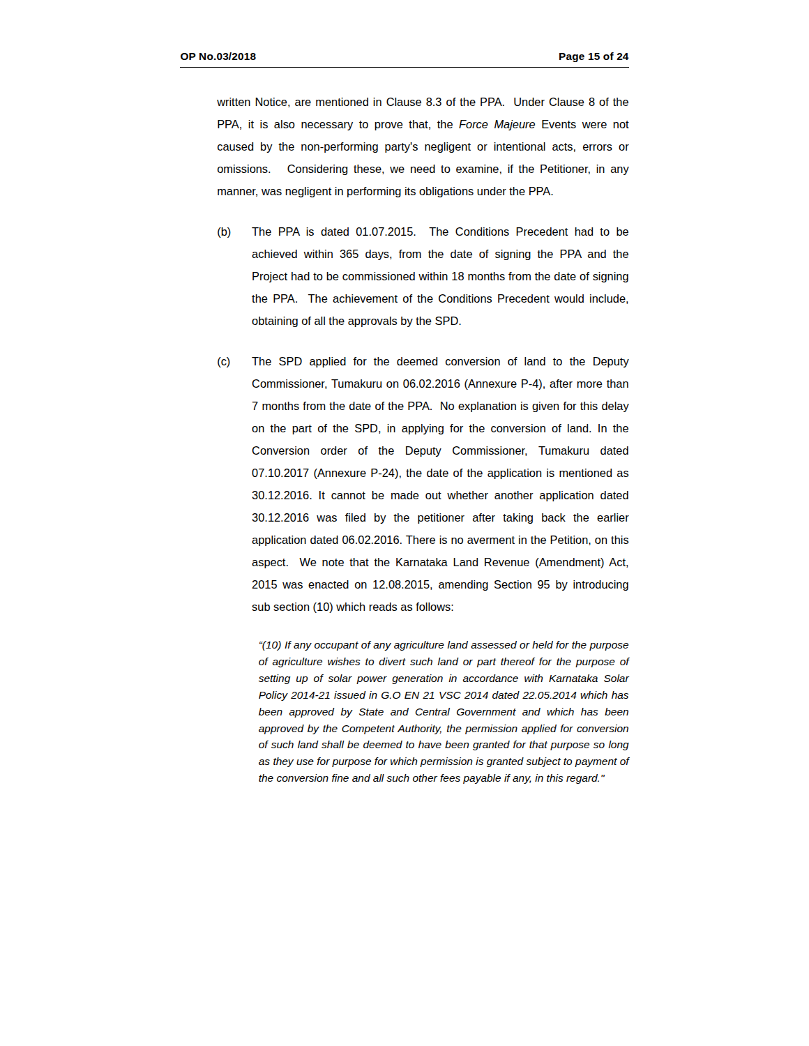OP No.03/2018
Page 15 of 24
written Notice, are mentioned in Clause 8.3 of the PPA. Under Clause 8 of the PPA, it is also necessary to prove that, the Force Majeure Events were not caused by the non-performing party's negligent or intentional acts, errors or omissions. Considering these, we need to examine, if the Petitioner, in any manner, was negligent in performing its obligations under the PPA.
(b)
The PPA is dated 01.07.2015. The Conditions Precedent had to be achieved within 365 days, from the date of signing the PPA and the Project had to be commissioned within 18 months from the date of signing the PPA. The achievement of the Conditions Precedent would include, obtaining of all the approvals by the SPD.
(c)
The SPD applied for the deemed conversion of land to the Deputy Commissioner, Tumakuru on 06.02.2016 (Annexure P-4), after more than 7 months from the date of the PPA. No explanation is given for this delay on the part of the SPD, in applying for the conversion of land. In the Conversion order of the Deputy Commissioner, Tumakuru dated 07.10.2017 (Annexure P-24), the date of the application is mentioned as 30.12.2016. It cannot be made out whether another application dated 30.12.2016 was filed by the petitioner after taking back the earlier application dated 06.02.2016. There is no averment in the Petition, on this aspect. We note that the Karnataka Land Revenue (Amendment) Act, 2015 was enacted on 12.08.2015, amending Section 95 by introducing sub section (10) which reads as follows:
“(10) If any occupant of any agriculture land assessed or held for the purpose of agriculture wishes to divert such land or part thereof for the purpose of setting up of solar power generation in accordance with Karnataka Solar Policy 2014-21 issued in G.O EN 21 VSC 2014 dated 22.05.2014 which has been approved by State and Central Government and which has been approved by the Competent Authority, the permission applied for conversion of such land shall be deemed to have been granted for that purpose so long as they use for purpose for which permission is granted subject to payment of the conversion fine and all such other fees payable if any, in this regard."